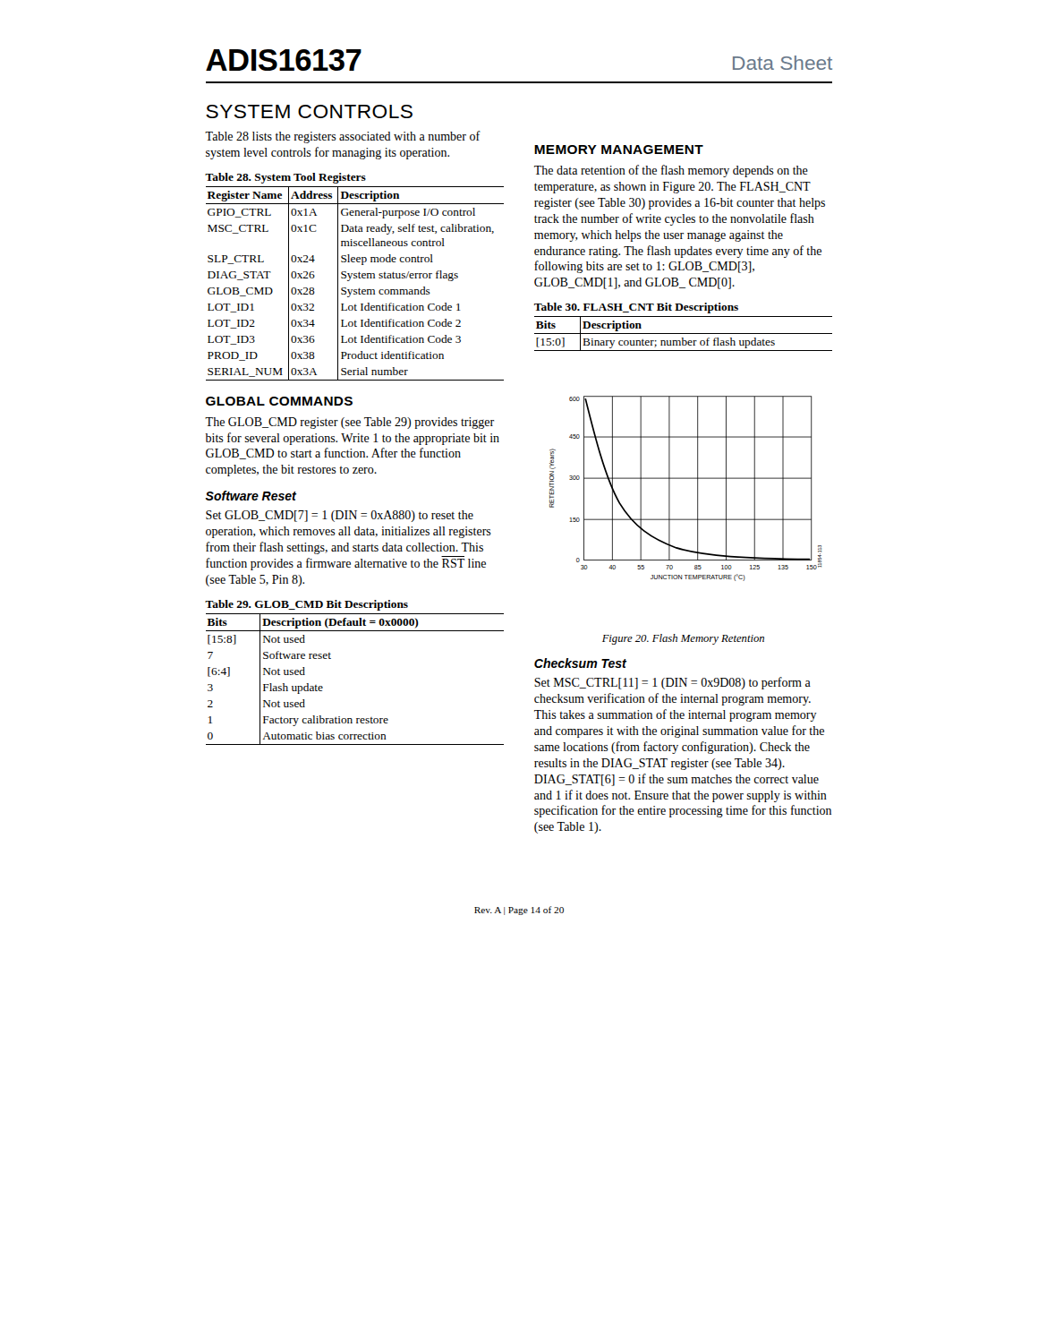ADIS16137
Data Sheet
SYSTEM CONTROLS
Table 28 lists the registers associated with a number of system level controls for managing its operation.
Table 28. System Tool Registers
| Register Name | Address | Description |
| --- | --- | --- |
| GPIO_CTRL | 0x1A | General-purpose I/O control |
| MSC_CTRL | 0x1C | Data ready, self test, calibration, miscellaneous control |
| SLP_CTRL | 0x24 | Sleep mode control |
| DIAG_STAT | 0x26 | System status/error flags |
| GLOB_CMD | 0x28 | System commands |
| LOT_ID1 | 0x32 | Lot Identification Code 1 |
| LOT_ID2 | 0x34 | Lot Identification Code 2 |
| LOT_ID3 | 0x36 | Lot Identification Code 3 |
| PROD_ID | 0x38 | Product identification |
| SERIAL_NUM | 0x3A | Serial number |
GLOBAL COMMANDS
The GLOB_CMD register (see Table 29) provides trigger bits for several operations. Write 1 to the appropriate bit in GLOB_CMD to start a function. After the function completes, the bit restores to zero.
Software Reset
Set GLOB_CMD[7] = 1 (DIN = 0xA880) to reset the operation, which removes all data, initializes all registers from their flash settings, and starts data collection. This function provides a firmware alternative to the RST line (see Table 5, Pin 8).
Table 29. GLOB_CMD Bit Descriptions
| Bits | Description (Default = 0x0000) |
| --- | --- |
| [15:8] | Not used |
| 7 | Software reset |
| [6:4] | Not used |
| 3 | Flash update |
| 2 | Not used |
| 1 | Factory calibration restore |
| 0 | Automatic bias correction |
MEMORY MANAGEMENT
The data retention of the flash memory depends on the temperature, as shown in Figure 20. The FLASH_CNT register (see Table 30) provides a 16-bit counter that helps track the number of write cycles to the nonvolatile flash memory, which helps the user manage against the endurance rating. The flash updates every time any of the following bits are set to 1: GLOB_CMD[3], GLOB_CMD[1], and GLOB_ CMD[0].
Table 30. FLASH_CNT Bit Descriptions
| Bits | Description |
| --- | --- |
| [15:0] | Binary counter; number of flash updates |
0 150 300 450 600 30 40 55 70 85 100 125 135 150 JUNCTION TEMPERATURE (°C) RETENTION (Years) 11854-113
Figure 20. Flash Memory Retention
Checksum Test
Set MSC_CTRL[11] = 1 (DIN = 0x9D08) to perform a checksum verification of the internal program memory. This takes a summation of the internal program memory and compares it with the original summation value for the same locations (from factory configuration). Check the results in the DIAG_STAT register (see Table 34). DIAG_STAT[6] = 0 if the sum matches the correct value and 1 if it does not. Ensure that the power supply is within specification for the entire processing time for this function (see Table 1).
Rev. A | Page 14 of 20